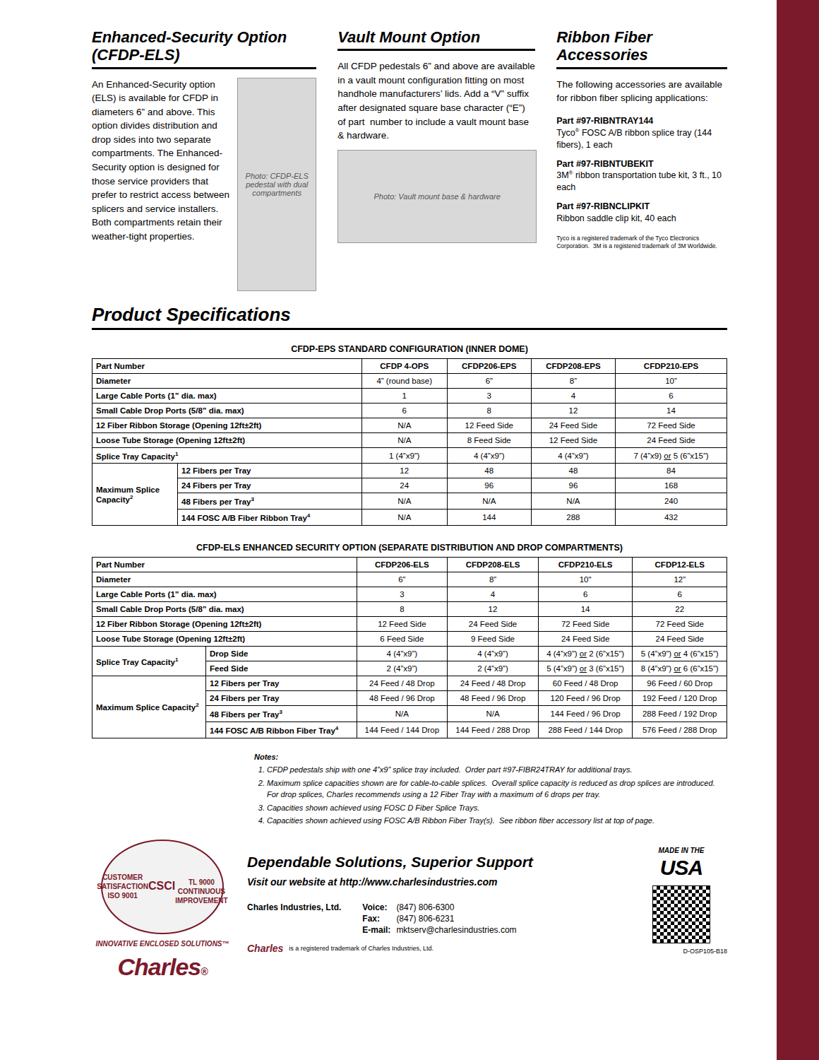Enhanced-Security Option (CFDP-ELS)
An Enhanced-Security option (ELS) is available for CFDP in diameters 6” and above. This option divides distribution and drop sides into two separate compartments. The Enhanced-Security option is designed for those service providers that prefer to restrict access between splicers and service installers. Both compartments retain their weather-tight properties.
Photo: CFDP-ELS pedestal with dual compartments
Vault Mount Option
All CFDP pedestals 6” and above are available in a vault mount configuration fitting on most handhole manufacturers’ lids. Add a “V” suffix after designated square base character (“E”) of part number to include a vault mount base & hardware.
Photo: Vault mount base & hardware
Ribbon Fiber Accessories
The following accessories are available for ribbon fiber splicing applications:
Part #97-RIBNTRAY144 Tyco® FOSC A/B ribbon splice tray (144 fibers), 1 each
Part #97-RIBNTUBEKIT 3M® ribbon transportation tube kit, 3 ft., 10 each
Part #97-RIBNCLIPKIT Ribbon saddle clip kit, 40 each
Tyco is a registered trademark of the Tyco Electronics Corporation. 3M is a registered trademark of 3M Worldwide.
Product Specifications
CFDP-EPS STANDARD CONFIGURATION (INNER DOME)
| Part Number | CFDP 4-OPS | CFDP206-EPS | CFDP208-EPS | CFDP210-EPS |
| --- | --- | --- | --- | --- |
| Diameter | 4” (round base) | 6” | 8” | 10” |
| Large Cable Ports (1” dia. max) | 1 | 3 | 4 | 6 |
| Small Cable Drop Ports (5/8” dia. max) | 6 | 8 | 12 | 14 |
| 12 Fiber Ribbon Storage (Opening 12ft±2ft) | N/A | 12 Feed Side | 24 Feed Side | 72 Feed Side |
| Loose Tube Storage (Opening 12ft±2ft) | N/A | 8 Feed Side | 12 Feed Side | 24 Feed Side |
| Splice Tray Capacity 1 | 1 (4”x9”) | 4 (4”x9”) | 4 (4”x9”) | 7 (4”x9) or 5 (6”x15”) |
| Maximum Splice Capacity 2 | 12 Fibers per Tray | 12 | 48 | 48 | 84 |
| 24 Fibers per Tray | 24 | 96 | 96 | 168 |
| 48 Fibers per Tray 3 | N/A | N/A | N/A | 240 |
| 144 FOSC A/B Fiber Ribbon Tray 4 | N/A | 144 | 288 | 432 |
CFDP-ELS ENHANCED SECURITY OPTION (SEPARATE DISTRIBUTION AND DROP COMPARTMENTS)
| Part Number | CFDP206-ELS | CFDP208-ELS | CFDP210-ELS | CFDP12-ELS |
| --- | --- | --- | --- | --- |
| Diameter | 6” | 8” | 10" | 12” |
| Large Cable Ports (1” dia. max) | 3 | 4 | 6 | 6 |
| Small Cable Drop Ports (5/8” dia. max) | 8 | 12 | 14 | 22 |
| 12 Fiber Ribbon Storage (Opening 12ft±2ft) | 12 Feed Side | 24 Feed Side | 72 Feed Side | 72 Feed Side |
| Loose Tube Storage (Opening 12ft±2ft) | 6 Feed Side | 9 Feed Side | 24 Feed Side | 24 Feed Side |
| Splice Tray Capacity 1 | Drop Side | 4 (4”x9”) | 4 (4”x9”) | 4 (4”x9”) or 2 (6”x15”) | 5 (4”x9”) or 4 (6”x15”) |
| Feed Side | 2 (4”x9”) | 2 (4”x9”) | 5 (4”x9”) or 3 (6”x15”) | 8 (4”x9”) or 6 (6”x15”) |
| Maximum Splice Capacity 2 | 12 Fibers per Tray | 24 Feed / 48 Drop | 24 Feed / 48 Drop | 60 Feed / 48 Drop | 96 Feed / 60 Drop |
| 24 Fibers per Tray | 48 Feed / 96 Drop | 48 Feed / 96 Drop | 120 Feed / 96 Drop | 192 Feed / 120 Drop |
| 48 Fibers per Tray 3 | N/A | N/A | 144 Feed / 96 Drop | 288 Feed / 192 Drop |
| 144 FOSC A/B Ribbon Fiber Tray 4 | 144 Feed / 144 Drop | 144 Feed / 288 Drop | 288 Feed / 144 Drop | 576 Feed / 288 Drop |
Notes:
CFDP pedestals ship with one 4”x9” splice tray included. Order part #97-FIBR24TRAY for additional trays.
Maximum splice capacities shown are for cable-to-cable splices. Overall splice capacity is reduced as drop splices are introduced. For drop splices, Charles recommends using a 12 Fiber Tray with a maximum of 6 drops per tray.
Capacities shown achieved using FOSC D Fiber Splice Trays.
Capacities shown achieved using FOSC A/B Ribbon Fiber Tray(s). See ribbon fiber accessory list at top of page.
CUSTOMER SATISFACTION
ISO 9001
CSCI
TL 9000
CONTINUOUS IMPROVEMENT
INNOVATIVE ENCLOSED SOLUTIONS™
Charles®
Dependable Solutions, Superior Support
Visit our website at http://www.charlesindustries.com
| Charles Industries, Ltd. | Voice: | (847) 806-6300 |
| | Fax: | (847) 806-6231 |
| | E-mail: | mktserv@charlesindustries.com |
Charles is a registered trademark of Charles Industries, Ltd.
MADE IN THE
USA
D-OSP105-B18